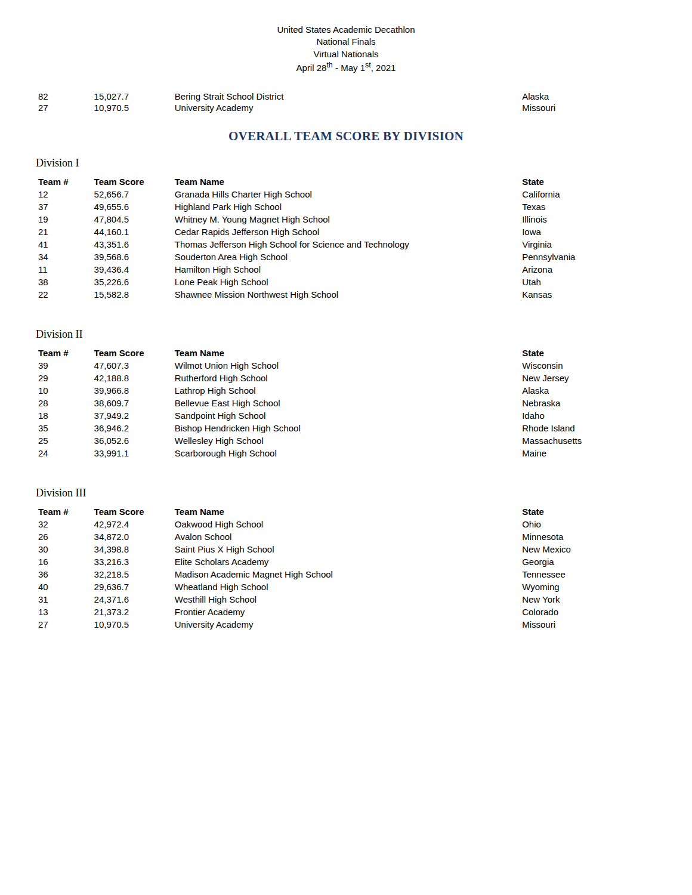United States Academic Decathlon
National Finals
Virtual Nationals
April 28th - May 1st, 2021
| 82 | 15,027.7 | Bering Strait School District | Alaska |
| 27 | 10,970.5 | University Academy | Missouri |
OVERALL TEAM SCORE BY DIVISION
Division I
| Team # | Team Score | Team Name | State |
| --- | --- | --- | --- |
| 12 | 52,656.7 | Granada Hills Charter High School | California |
| 37 | 49,655.6 | Highland Park High School | Texas |
| 19 | 47,804.5 | Whitney M. Young Magnet High School | Illinois |
| 21 | 44,160.1 | Cedar Rapids Jefferson High School | Iowa |
| 41 | 43,351.6 | Thomas Jefferson High School for Science and Technology | Virginia |
| 34 | 39,568.6 | Souderton Area High School | Pennsylvania |
| 11 | 39,436.4 | Hamilton High School | Arizona |
| 38 | 35,226.6 | Lone Peak High School | Utah |
| 22 | 15,582.8 | Shawnee Mission Northwest High School | Kansas |
Division II
| Team # | Team Score | Team Name | State |
| --- | --- | --- | --- |
| 39 | 47,607.3 | Wilmot Union High School | Wisconsin |
| 29 | 42,188.8 | Rutherford High School | New Jersey |
| 10 | 39,966.8 | Lathrop High School | Alaska |
| 28 | 38,609.7 | Bellevue East High School | Nebraska |
| 18 | 37,949.2 | Sandpoint High School | Idaho |
| 35 | 36,946.2 | Bishop Hendricken High School | Rhode Island |
| 25 | 36,052.6 | Wellesley High School | Massachusetts |
| 24 | 33,991.1 | Scarborough High School | Maine |
Division III
| Team # | Team Score | Team Name | State |
| --- | --- | --- | --- |
| 32 | 42,972.4 | Oakwood High School | Ohio |
| 26 | 34,872.0 | Avalon School | Minnesota |
| 30 | 34,398.8 | Saint Pius X High School | New Mexico |
| 16 | 33,216.3 | Elite Scholars Academy | Georgia |
| 36 | 32,218.5 | Madison Academic Magnet High School | Tennessee |
| 40 | 29,636.7 | Wheatland High School | Wyoming |
| 31 | 24,371.6 | Westhill High School | New York |
| 13 | 21,373.2 | Frontier Academy | Colorado |
| 27 | 10,970.5 | University Academy | Missouri |